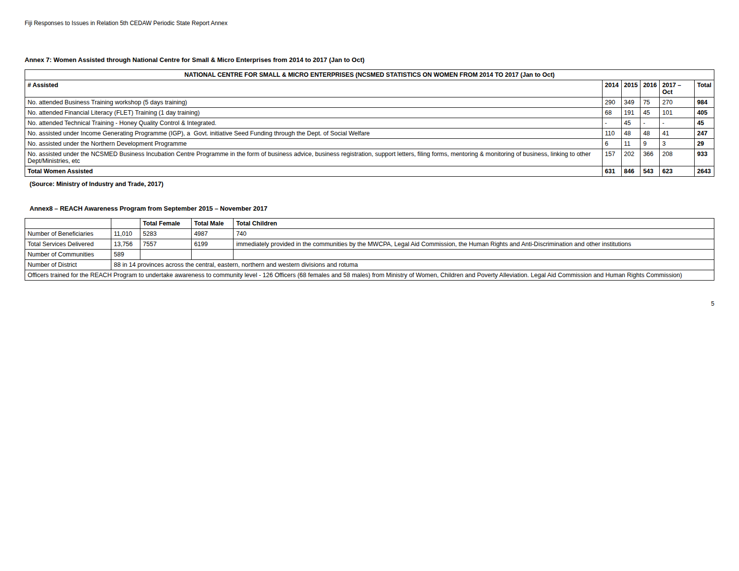Fiji Responses to Issues in Relation 5th CEDAW Periodic State Report Annex
Annex 7: Women Assisted through National Centre for Small & Micro Enterprises from 2014 to 2017 (Jan to Oct)
| NATIONAL CENTRE FOR SMALL & MICRO ENTERPRISES (NCSMED STATISTICS ON WOMEN FROM 2014 TO 2017 (Jan to Oct) |
| # Assisted | 2014 | 2015 | 2016 | 2017 – Oct | Total |
| No. attended Business Training workshop (5 days training) | 290 | 349 | 75 | 270 | 984 |
| No. attended Financial Literacy (FLET) Training (1 day training) | 68 | 191 | 45 | 101 | 405 |
| No. attended Technical Training - Honey Quality Control & Integrated. | - | 45 | - | - | 45 |
| No. assisted under Income Generating Programme (IGP), a Govt. initiative Seed Funding through the Dept. of Social Welfare | 110 | 48 | 48 | 41 | 247 |
| No. assisted under the Northern Development Programme | 6 | 11 | 9 | 3 | 29 |
| No. assisted under the NCSMED Business Incubation Centre Programme in the form of business advice, business registration, support letters, filing forms, mentoring & monitoring of business, linking to other Dept/Ministries, etc | 157 | 202 | 366 | 208 | 933 |
| Total Women Assisted | 631 | 846 | 543 | 623 | 2643 |
(Source: Ministry of Industry and Trade, 2017)
Annex8 – REACH Awareness Program from September 2015 – November 2017
| | | Total Female | Total Male | Total Children |
| Number of Beneficiaries | 11,010 | 5283 | 4987 | 740 |
| Total Services Delivered | 13,756 | 7557 | 6199 | immediately provided in the communities by the MWCPA, Legal Aid Commission, the Human Rights and Anti-Discrimination and other institutions |
| Number of Communities | 589 | | | |
| Number of District | 88 in 14 provinces across the central, eastern, northern and western divisions and rotuma |
| Officers trained for the REACH Program to undertake awareness to community level - 126 Officers (68 females and 58 males) from Ministry of Women, Children and Poverty Alleviation. Legal Aid Commission and Human Rights Commission) |
5